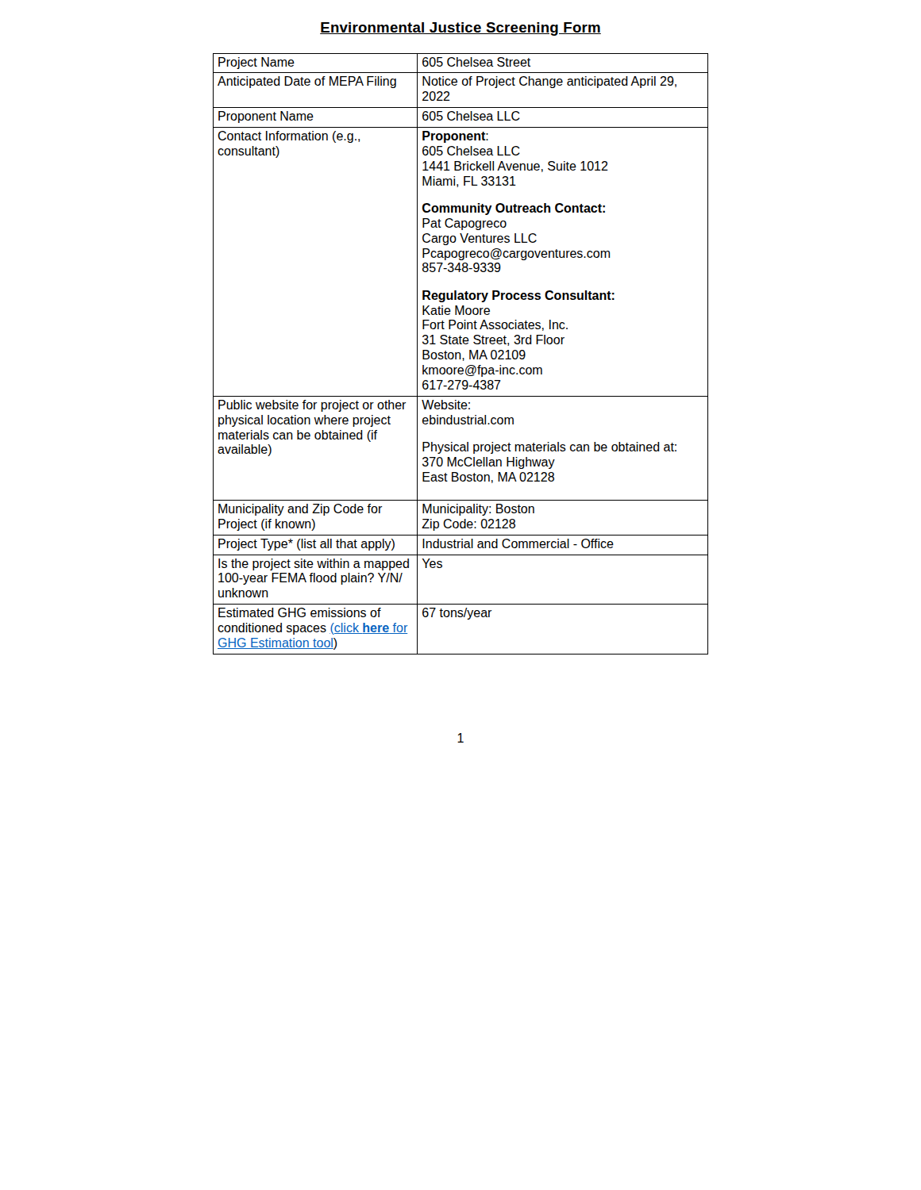Environmental Justice Screening Form
| Project Name | 605 Chelsea Street |
| Anticipated Date of MEPA Filing | Notice of Project Change anticipated April 29, 2022 |
| Proponent Name | 605 Chelsea LLC |
| Contact Information (e.g., consultant) | Proponent : 605 Chelsea LLC 1441 Brickell Avenue, Suite 1012 Miami, FL 33131 Community Outreach Contact: Pat Capogreco Cargo Ventures LLC Pcapogreco@cargoventures.com 857-348-9339 Regulatory Process Consultant: Katie Moore Fort Point Associates, Inc. 31 State Street, 3rd Floor Boston, MA 02109 kmoore@fpa-inc.com 617-279-4387 |
| Public website for project or other physical location where project materials can be obtained (if available) | Website: ebindustrial.com Physical project materials can be obtained at: 370 McClellan Highway East Boston, MA 02128 |
| Municipality and Zip Code for Project (if known) | Municipality: Boston Zip Code: 02128 |
| Project Type* (list all that apply) | Industrial and Commercial - Office |
| Is the project site within a mapped 100-year FEMA flood plain? Y/N/ unknown | Yes |
| Estimated GHG emissions of conditioned spaces (click here for GHG Estimation tool ) | 67 tons/year |
1